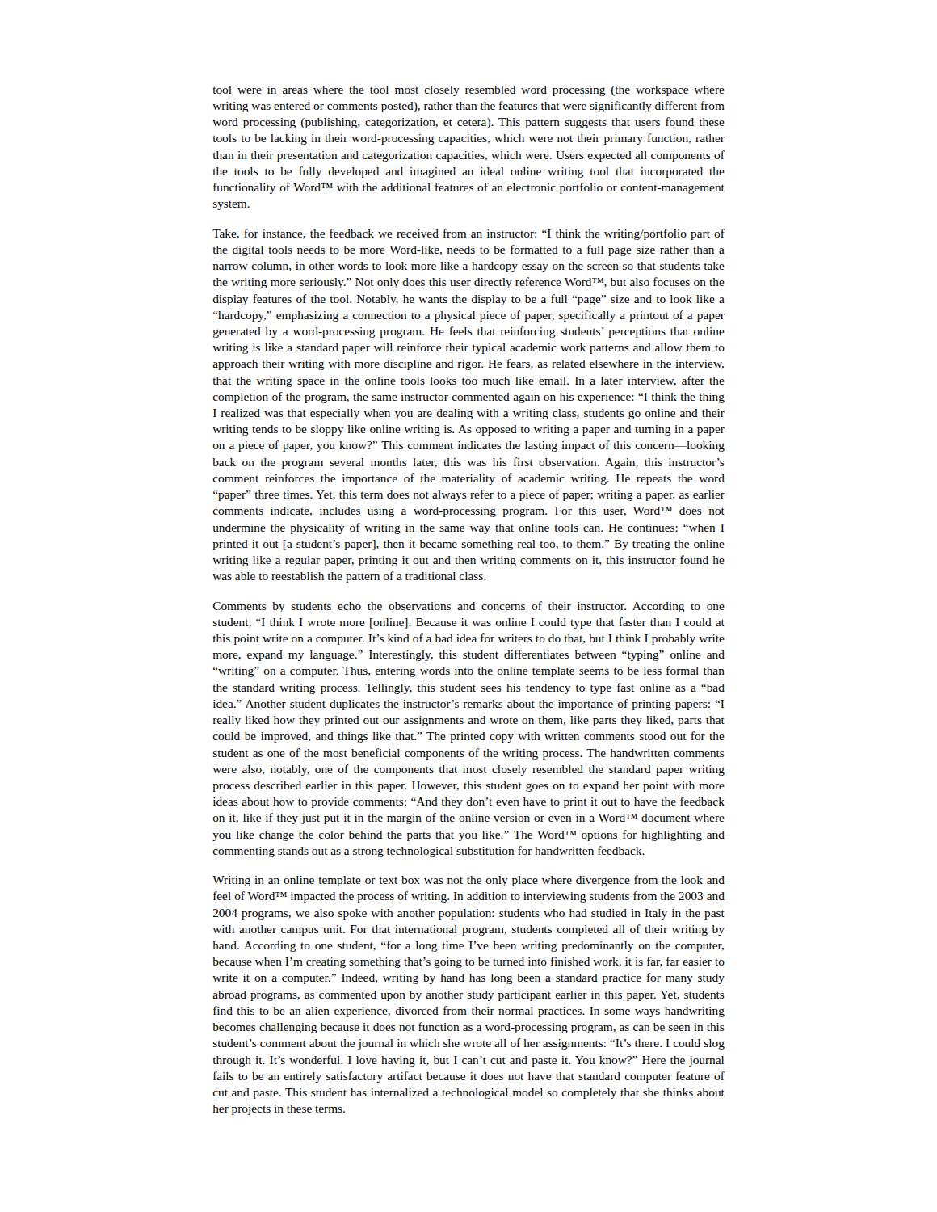tool were in areas where the tool most closely resembled word processing (the workspace where writing was entered or comments posted), rather than the features that were significantly different from word processing (publishing, categorization, et cetera). This pattern suggests that users found these tools to be lacking in their word-processing capacities, which were not their primary function, rather than in their presentation and categorization capacities, which were. Users expected all components of the tools to be fully developed and imagined an ideal online writing tool that incorporated the functionality of Word™ with the additional features of an electronic portfolio or content-management system.
Take, for instance, the feedback we received from an instructor: “I think the writing/portfolio part of the digital tools needs to be more Word-like, needs to be formatted to a full page size rather than a narrow column, in other words to look more like a hardcopy essay on the screen so that students take the writing more seriously.” Not only does this user directly reference Word™, but also focuses on the display features of the tool. Notably, he wants the display to be a full “page” size and to look like a “hardcopy,” emphasizing a connection to a physical piece of paper, specifically a printout of a paper generated by a word-processing program. He feels that reinforcing students’ perceptions that online writing is like a standard paper will reinforce their typical academic work patterns and allow them to approach their writing with more discipline and rigor. He fears, as related elsewhere in the interview, that the writing space in the online tools looks too much like email. In a later interview, after the completion of the program, the same instructor commented again on his experience: “I think the thing I realized was that especially when you are dealing with a writing class, students go online and their writing tends to be sloppy like online writing is. As opposed to writing a paper and turning in a paper on a piece of paper, you know?” This comment indicates the lasting impact of this concern—looking back on the program several months later, this was his first observation. Again, this instructor’s comment reinforces the importance of the materiality of academic writing. He repeats the word “paper” three times. Yet, this term does not always refer to a piece of paper; writing a paper, as earlier comments indicate, includes using a word-processing program. For this user, Word™ does not undermine the physicality of writing in the same way that online tools can. He continues: “when I printed it out [a student’s paper], then it became something real too, to them.” By treating the online writing like a regular paper, printing it out and then writing comments on it, this instructor found he was able to reestablish the pattern of a traditional class.
Comments by students echo the observations and concerns of their instructor. According to one student, “I think I wrote more [online]. Because it was online I could type that faster than I could at this point write on a computer. It’s kind of a bad idea for writers to do that, but I think I probably write more, expand my language.” Interestingly, this student differentiates between “typing” online and “writing” on a computer. Thus, entering words into the online template seems to be less formal than the standard writing process. Tellingly, this student sees his tendency to type fast online as a “bad idea.” Another student duplicates the instructor’s remarks about the importance of printing papers: “I really liked how they printed out our assignments and wrote on them, like parts they liked, parts that could be improved, and things like that.” The printed copy with written comments stood out for the student as one of the most beneficial components of the writing process. The handwritten comments were also, notably, one of the components that most closely resembled the standard paper writing process described earlier in this paper. However, this student goes on to expand her point with more ideas about how to provide comments: “And they don’t even have to print it out to have the feedback on it, like if they just put it in the margin of the online version or even in a Word™ document where you like change the color behind the parts that you like.” The Word™ options for highlighting and commenting stands out as a strong technological substitution for handwritten feedback.
Writing in an online template or text box was not the only place where divergence from the look and feel of Word™ impacted the process of writing. In addition to interviewing students from the 2003 and 2004 programs, we also spoke with another population: students who had studied in Italy in the past with another campus unit. For that international program, students completed all of their writing by hand. According to one student, “for a long time I’ve been writing predominantly on the computer, because when I’m creating something that’s going to be turned into finished work, it is far, far easier to write it on a computer.” Indeed, writing by hand has long been a standard practice for many study abroad programs, as commented upon by another study participant earlier in this paper. Yet, students find this to be an alien experience, divorced from their normal practices. In some ways handwriting becomes challenging because it does not function as a word-processing program, as can be seen in this student’s comment about the journal in which she wrote all of her assignments: “It’s there. I could slog through it. It’s wonderful. I love having it, but I can’t cut and paste it. You know?” Here the journal fails to be an entirely satisfactory artifact because it does not have that standard computer feature of cut and paste. This student has internalized a technological model so completely that she thinks about her projects in these terms.